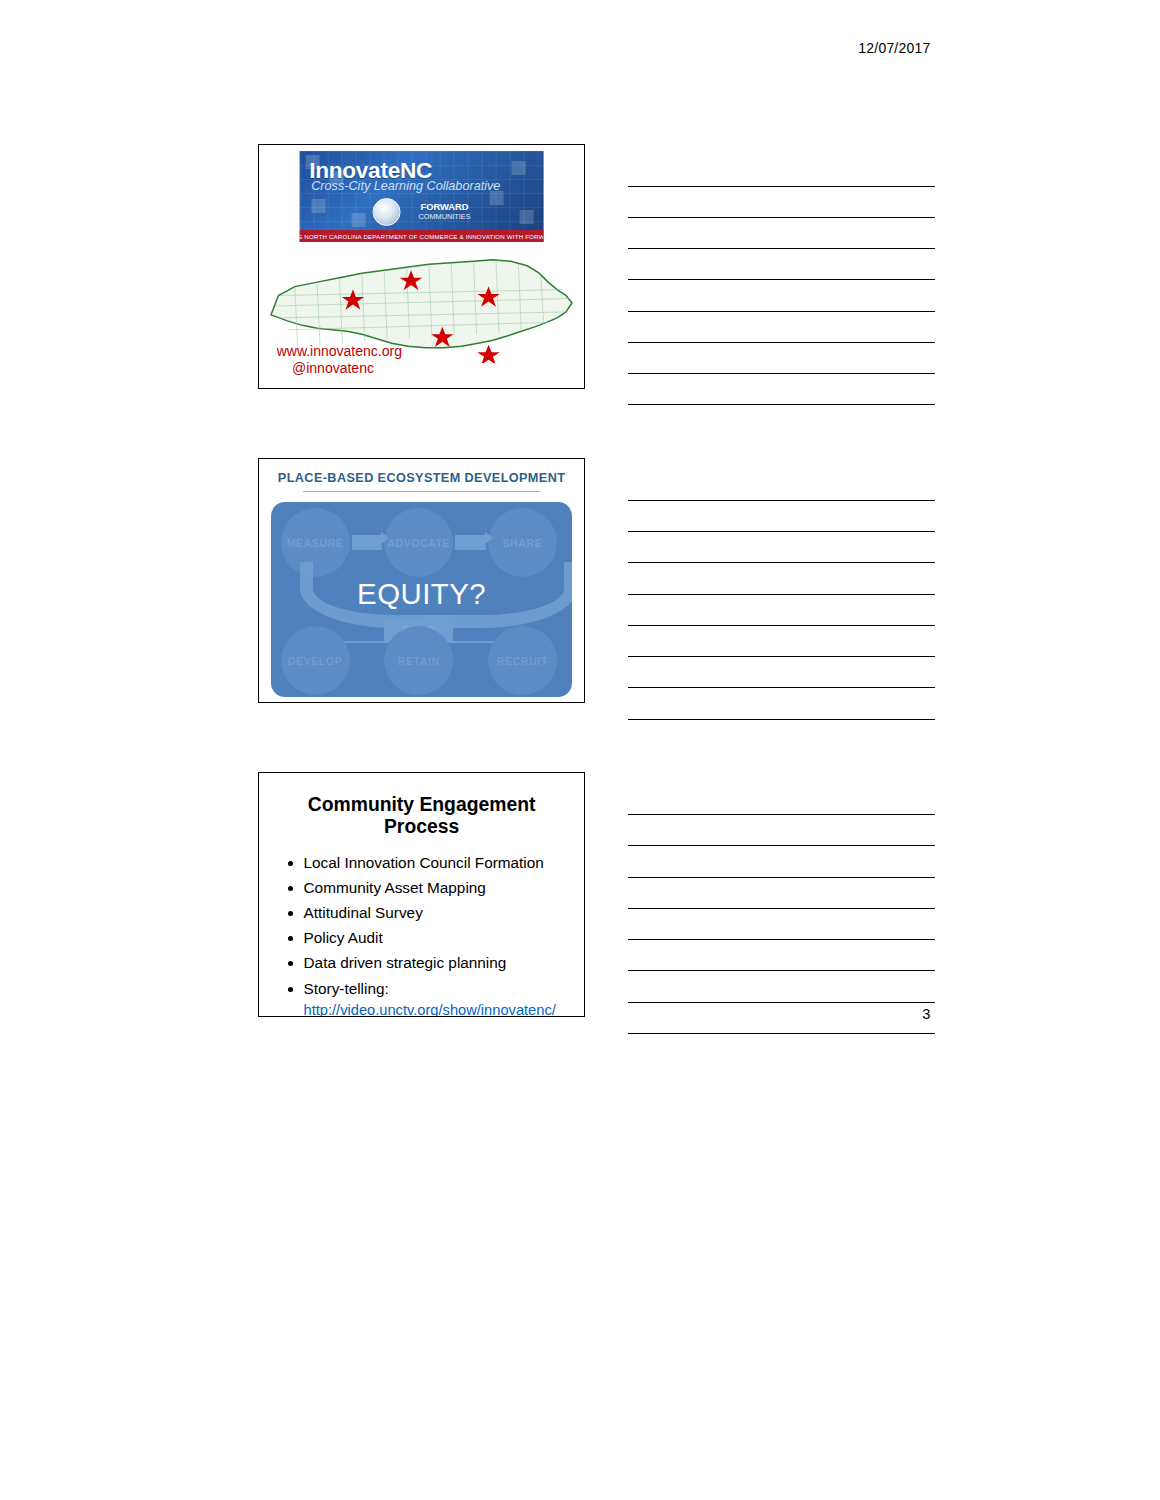12/07/2017
InnovateNC
Cross-City Learning Collaborative
FORWARDCOMMUNITIES
Supported by the North Carolina Department of Commerce & Innovation with Forward Communities
www.innovatenc.org
@innovatenc
PLACE-BASED ECOSYSTEM DEVELOPMENT
MEASURE
ADVOCATE
SHARE
BUILD
DEVELOP
RETAIN
RECRUIT
EQUITY?
Community Engagement Process
Local Innovation Council Formation
Community Asset Mapping
Attitudinal Survey
Policy Audit
Data driven strategic planning
Story-telling:
http://video.unctv.org/show/innovatenc/
3